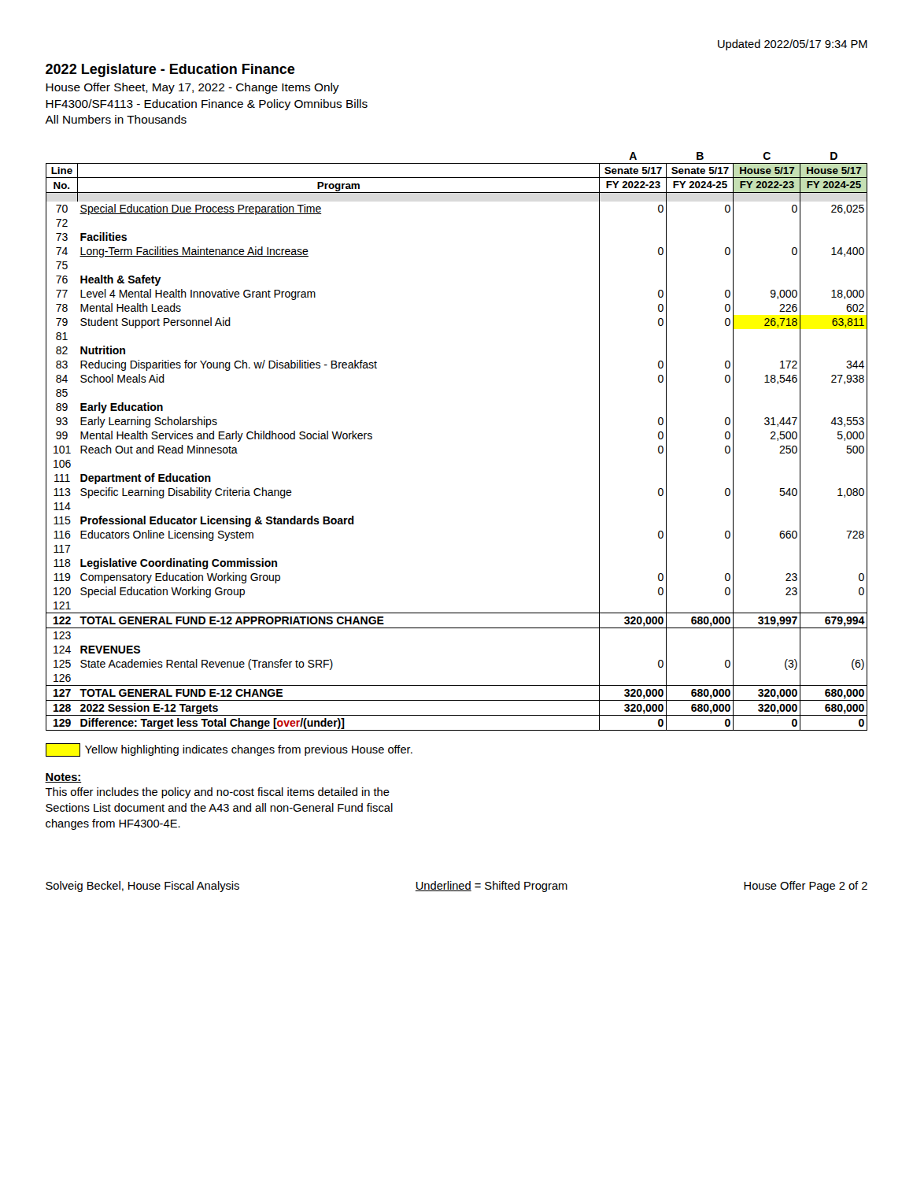Updated 2022/05/17 9:34 PM
2022 Legislature - Education Finance
House Offer Sheet, May 17, 2022 - Change Items Only
HF4300/SF4113 - Education Finance & Policy Omnibus Bills
All Numbers in Thousands
| | | A | B | C | D |
| Line | | Senate 5/17 | Senate 5/17 | House 5/17 | House 5/17 |
| No. | Program | FY 2022-23 | FY 2024-25 | FY 2022-23 | FY 2024-25 |
| 70 | Special Education Due Process Preparation Time | 0 | 0 | 0 | 26,025 |
| 72 | | | | | |
| 73 | Facilities | | | | |
| 74 | Long-Term Facilities Maintenance Aid Increase | 0 | 0 | 0 | 14,400 |
| 75 | | | | | |
| 76 | Health & Safety | | | | |
| 77 | Level 4 Mental Health Innovative Grant Program | 0 | 0 | 9,000 | 18,000 |
| 78 | Mental Health Leads | 0 | 0 | 226 | 602 |
| 79 | Student Support Personnel Aid | 0 | 0 | 26,718 | 63,811 |
| 81 | | | | | |
| 82 | Nutrition | | | | |
| 83 | Reducing Disparities for Young Ch. w/ Disabilities - Breakfast | 0 | 0 | 172 | 344 |
| 84 | School Meals Aid | 0 | 0 | 18,546 | 27,938 |
| 85 | | | | | |
| 89 | Early Education | | | | |
| 93 | Early Learning Scholarships | 0 | 0 | 31,447 | 43,553 |
| 99 | Mental Health Services and Early Childhood Social Workers | 0 | 0 | 2,500 | 5,000 |
| 101 | Reach Out and Read Minnesota | 0 | 0 | 250 | 500 |
| 106 | | | | | |
| 111 | Department of Education | | | | |
| 113 | Specific Learning Disability Criteria Change | 0 | 0 | 540 | 1,080 |
| 114 | | | | | |
| 115 | Professional Educator Licensing & Standards Board | | | | |
| 116 | Educators Online Licensing System | 0 | 0 | 660 | 728 |
| 117 | | | | | |
| 118 | Legislative Coordinating Commission | | | | |
| 119 | Compensatory Education Working Group | 0 | 0 | 23 | 0 |
| 120 | Special Education Working Group | 0 | 0 | 23 | 0 |
| 121 | | | | | |
| 122 | TOTAL GENERAL FUND E-12 APPROPRIATIONS CHANGE | 320,000 | 680,000 | 319,997 | 679,994 |
| 123 | | | | | |
| 124 | REVENUES | | | | |
| 125 | State Academies Rental Revenue (Transfer to SRF) | 0 | 0 | (3) | (6) |
| 126 | | | | | |
| 127 | TOTAL GENERAL FUND E-12 CHANGE | 320,000 | 680,000 | 320,000 | 680,000 |
| 128 | 2022 Session E-12 Targets | 320,000 | 680,000 | 320,000 | 680,000 |
| 129 | Difference: Target less Total Change [ over /(under)] | 0 | 0 | 0 | 0 |
Yellow highlighting indicates changes from previous House offer.
Notes:
This offer includes the policy and no-cost fiscal items detailed in the
Sections List document and the A43 and all non-General Fund fiscal
changes from HF4300-4E.
Solveig Beckel, House Fiscal Analysis
Underlined = Shifted Program
House Offer Page 2 of 2